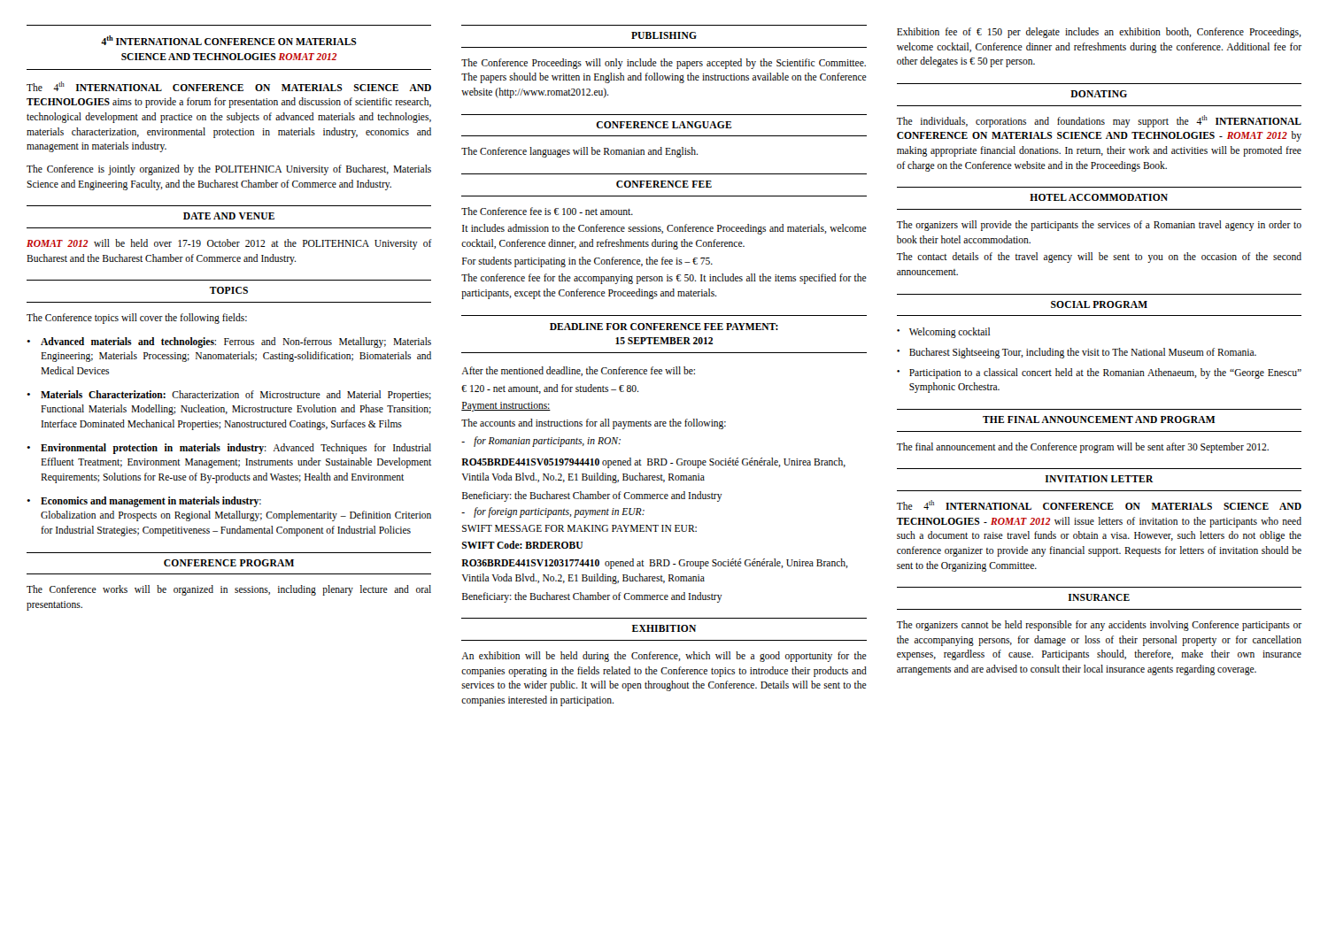4th INTERNATIONAL CONFERENCE ON MATERIALS
SCIENCE AND TECHNOLOGIES ROMAT 2012
The 4th INTERNATIONAL CONFERENCE ON MATERIALS SCIENCE AND TECHNOLOGIES aims to provide a forum for presentation and discussion of scientific research, technological development and practice on the subjects of advanced materials and technologies, materials characterization, environmental protection in materials industry, economics and management in materials industry.
The Conference is jointly organized by the POLITEHNICA University of Bucharest, Materials Science and Engineering Faculty, and the Bucharest Chamber of Commerce and Industry.
Date and venue
ROMAT 2012 will be held over 17-19 October 2012 at the POLITEHNICA University of Bucharest and the Bucharest Chamber of Commerce and Industry.
Topics
The Conference topics will cover the following fields:
Advanced materials and technologies: Ferrous and Non-ferrous Metallurgy; Materials Engineering; Materials Processing; Nanomaterials; Casting-solidification; Biomaterials and Medical Devices
Materials Characterization: Characterization of Microstructure and Material Properties; Functional Materials Modelling; Nucleation, Microstructure Evolution and Phase Transition; Interface Dominated Mechanical Properties; Nanostructured Coatings, Surfaces & Films
Environmental protection in materials industry: Advanced Techniques for Industrial Effluent Treatment; Environment Management; Instruments under Sustainable Development Requirements; Solutions for Re-use of By-products and Wastes; Health and Environment
Economics and management in materials industry:
Globalization and Prospects on Regional Metallurgy; Complementarity – Definition Criterion for Industrial Strategies; Competitiveness – Fundamental Component of Industrial Policies
Conference program
The Conference works will be organized in sessions, including plenary lecture and oral presentations.
Publishing
The Conference Proceedings will only include the papers accepted by the Scientific Committee. The papers should be written in English and following the instructions available on the Conference website (http://www.romat2012.eu).
Conference language
The Conference languages will be Romanian and English.
Conference fee
The Conference fee is € 100 - net amount.
It includes admission to the Conference sessions, Conference Proceedings and materials, welcome cocktail, Conference dinner, and refreshments during the Conference.
For students participating in the Conference, the fee is – € 75.
The conference fee for the accompanying person is € 50. It includes all the items specified for the participants, except the Conference Proceedings and materials.
Deadline for conference fee payment:
15 September 2012
After the mentioned deadline, the Conference fee will be:
€ 120 - net amount, and for students – € 80.
Payment instructions:
The accounts and instructions for all payments are the following:
-for Romanian participants, in RON:
RO45BRDE441SV05197944410 opened at BRD - Groupe Société Générale, Unirea Branch, Vintila Voda Blvd., No.2, E1 Building, Bucharest, Romania
Beneficiary: the Bucharest Chamber of Commerce and Industry
-for foreign participants, payment in EUR:
SWIFT MESSAGE FOR MAKING PAYMENT IN EUR:
SWIFT Code: BRDEROBU
RO36BRDE441SV12031774410 opened at BRD - Groupe Société Générale, Unirea Branch, Vintila Voda Blvd., No.2, E1 Building, Bucharest, Romania
Beneficiary: the Bucharest Chamber of Commerce and Industry
Exhibition
An exhibition will be held during the Conference, which will be a good opportunity for the companies operating in the fields related to the Conference topics to introduce their products and services to the wider public. It will be open throughout the Conference. Details will be sent to the companies interested in participation.
Exhibition fee of € 150 per delegate includes an exhibition booth, Conference Proceedings, welcome cocktail, Conference dinner and refreshments during the conference. Additional fee for other delegates is € 50 per person.
Donating
The individuals, corporations and foundations may support the 4th INTERNATIONAL CONFERENCE ON MATERIALS SCIENCE AND TECHNOLOGIES - ROMAT 2012 by making appropriate financial donations. In return, their work and activities will be promoted free of charge on the Conference website and in the Proceedings Book.
Hotel accommodation
The organizers will provide the participants the services of a Romanian travel agency in order to book their hotel accommodation.
The contact details of the travel agency will be sent to you on the occasion of the second announcement.
Social program
Welcoming cocktail
Bucharest Sightseeing Tour, including the visit to The National Museum of Romania.
Participation to a classical concert held at the Romanian Athenaeum, by the “George Enescu” Symphonic Orchestra.
The final announcement and program
The final announcement and the Conference program will be sent after 30 September 2012.
Invitation letter
The 4th INTERNATIONAL CONFERENCE ON MATERIALS SCIENCE AND TECHNOLOGIES - ROMAT 2012 will issue letters of invitation to the participants who need such a document to raise travel funds or obtain a visa. However, such letters do not oblige the conference organizer to provide any financial support. Requests for letters of invitation should be sent to the Organizing Committee.
Insurance
The organizers cannot be held responsible for any accidents involving Conference participants or the accompanying persons, for damage or loss of their personal property or for cancellation expenses, regardless of cause. Participants should, therefore, make their own insurance arrangements and are advised to consult their local insurance agents regarding coverage.